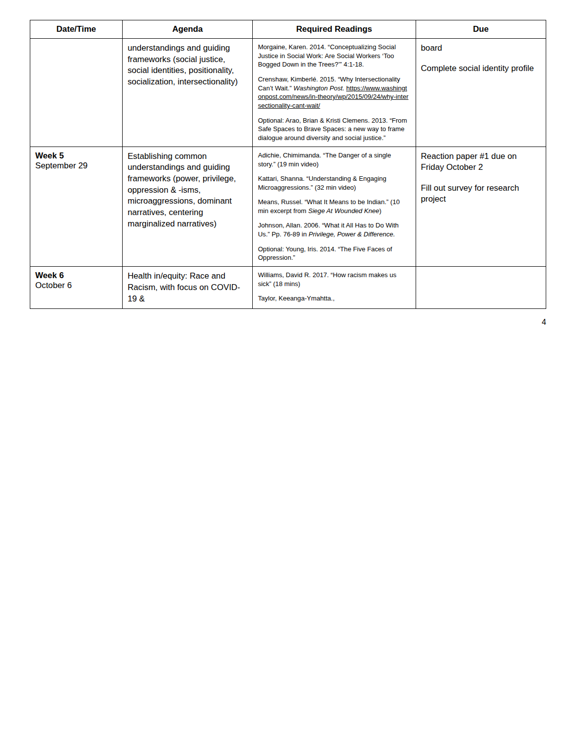| Date/Time | Agenda | Required Readings | Due |
| --- | --- | --- | --- |
| | understandings and guiding frameworks (social justice, social identities, positionality, socialization, intersectionality) | Morgaine, Karen. 2014. “Conceptualizing Social Justice in Social Work: Are Social Workers ‘Too Bogged Down in the Trees?’” 4:1-18. Crenshaw, Kimberlé. 2015. “Why Intersectionality Can’t Wait.” Washington Post. https://www.washingtonpost.com/news/in-theory/wp/2015/09/24/why-intersectionality-cant-wait/ Optional: Arao, Brian & Kristi Clemens. 2013. “From Safe Spaces to Brave Spaces: a new way to frame dialogue around diversity and social justice.” | board Complete social identity profile |
| Week 5 September 29 | Establishing common understandings and guiding frameworks (power, privilege, oppression & -isms, microaggressions, dominant narratives, centering marginalized narratives) | Adichie, Chimimanda. “The Danger of a single story.” (19 min video) Kattari, Shanna. “Understanding & Engaging Microaggressions.” (32 min video) Means, Russel. “What It Means to be Indian.” (10 min excerpt from Siege At Wounded Knee ) Johnson, Allan. 2006. “What it All Has to Do With Us.” Pp. 76-89 in Privilege, Power & Difference. Optional: Young, Iris. 2014. “The Five Faces of Oppression.” | Reaction paper #1 due on Friday October 2 Fill out survey for research project |
| Week 6 October 6 | Health in/equity: Race and Racism, with focus on COVID-19 & | Williams, David R. 2017. “How racism makes us sick” (18 mins) Taylor, Keeanga-Ymahtta., | |
4